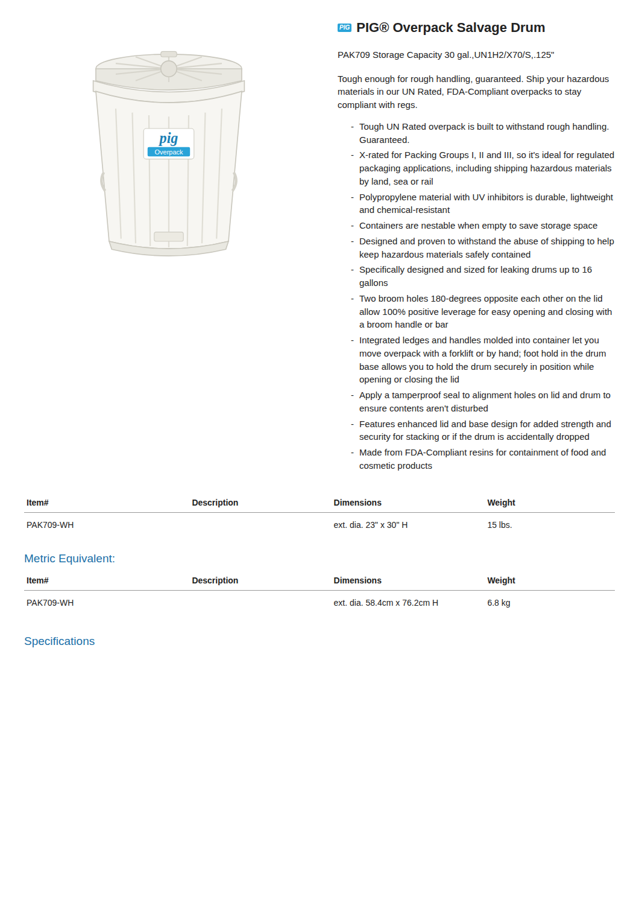pig Overpack
PIGPIG® Overpack Salvage Drum
PAK709 Storage Capacity 30 gal.,UN1H2/X70/S,.125"
Tough enough for rough handling, guaranteed. Ship your hazardous materials in our UN Rated, FDA-Compliant overpacks to stay compliant with regs.
Tough UN Rated overpack is built to withstand rough handling. Guaranteed.
X-rated for Packing Groups I, II and III, so it's ideal for regulated packaging applications, including shipping hazardous materials by land, sea or rail
Polypropylene material with UV inhibitors is durable, lightweight and chemical-resistant
Containers are nestable when empty to save storage space
Designed and proven to withstand the abuse of shipping to help keep hazardous materials safely contained
Specifically designed and sized for leaking drums up to 16 gallons
Two broom holes 180-degrees opposite each other on the lid allow 100% positive leverage for easy opening and closing with a broom handle or bar
Integrated ledges and handles molded into container let you move overpack with a forklift or by hand; foot hold in the drum base allows you to hold the drum securely in position while opening or closing the lid
Apply a tamperproof seal to alignment holes on lid and drum to ensure contents aren't disturbed
Features enhanced lid and base design for added strength and security for stacking or if the drum is accidentally dropped
Made from FDA-Compliant resins for containment of food and cosmetic products
| Item# | Description | Dimensions | Weight |
| --- | --- | --- | --- |
| PAK709-WH | | ext. dia. 23" x 30" H | 15 lbs. |
Metric Equivalent:
| Item# | Description | Dimensions | Weight |
| --- | --- | --- | --- |
| PAK709-WH | | ext. dia. 58.4cm x 76.2cm H | 6.8 kg |
Specifications